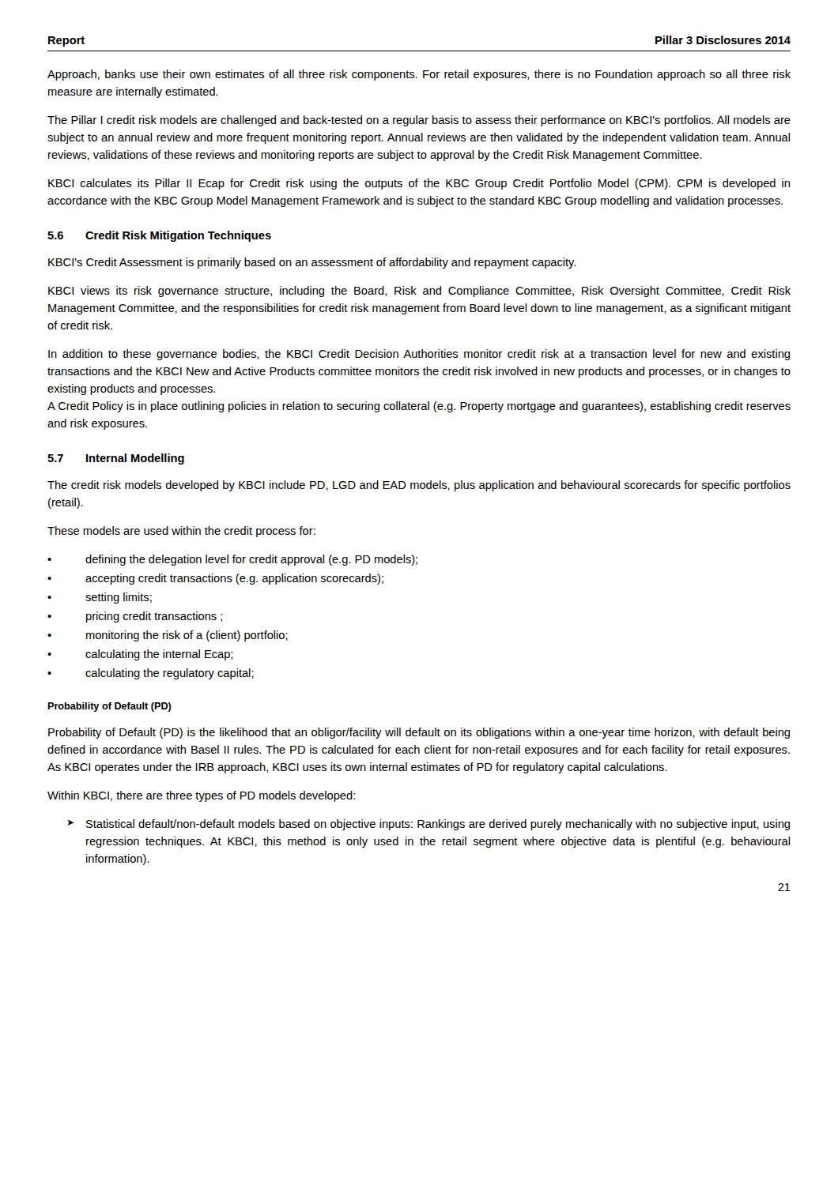Report
Pillar 3 Disclosures 2014
Approach, banks use their own estimates of all three risk components. For retail exposures, there is no Foundation approach so all three risk measure are internally estimated.
The Pillar I credit risk models are challenged and back-tested on a regular basis to assess their performance on KBCI's portfolios. All models are subject to an annual review and more frequent monitoring report. Annual reviews are then validated by the independent validation team. Annual reviews, validations of these reviews and monitoring reports are subject to approval by the Credit Risk Management Committee.
KBCI calculates its Pillar II Ecap for Credit risk using the outputs of the KBC Group Credit Portfolio Model (CPM). CPM is developed in accordance with the KBC Group Model Management Framework and is subject to the standard KBC Group modelling and validation processes.
5.6 Credit Risk Mitigation Techniques
KBCI's Credit Assessment is primarily based on an assessment of affordability and repayment capacity.
KBCI views its risk governance structure, including the Board, Risk and Compliance Committee, Risk Oversight Committee, Credit Risk Management Committee, and the responsibilities for credit risk management from Board level down to line management, as a significant mitigant of credit risk.
In addition to these governance bodies, the KBCI Credit Decision Authorities monitor credit risk at a transaction level for new and existing transactions and the KBCI New and Active Products committee monitors the credit risk involved in new products and processes, or in changes to existing products and processes.
A Credit Policy is in place outlining policies in relation to securing collateral (e.g. Property mortgage and guarantees), establishing credit reserves and risk exposures.
5.7 Internal Modelling
The credit risk models developed by KBCI include PD, LGD and EAD models, plus application and behavioural scorecards for specific portfolios (retail).
These models are used within the credit process for:
defining the delegation level for credit approval (e.g. PD models);
accepting credit transactions (e.g. application scorecards);
setting limits;
pricing credit transactions ;
monitoring the risk of a (client) portfolio;
calculating the internal Ecap;
calculating the regulatory capital;
Probability of Default (PD)
Probability of Default (PD) is the likelihood that an obligor/facility will default on its obligations within a one-year time horizon, with default being defined in accordance with Basel II rules. The PD is calculated for each client for non-retail exposures and for each facility for retail exposures. As KBCI operates under the IRB approach, KBCI uses its own internal estimates of PD for regulatory capital calculations.
Within KBCI, there are three types of PD models developed:
Statistical default/non-default models based on objective inputs: Rankings are derived purely mechanically with no subjective input, using regression techniques. At KBCI, this method is only used in the retail segment where objective data is plentiful (e.g. behavioural information).
21